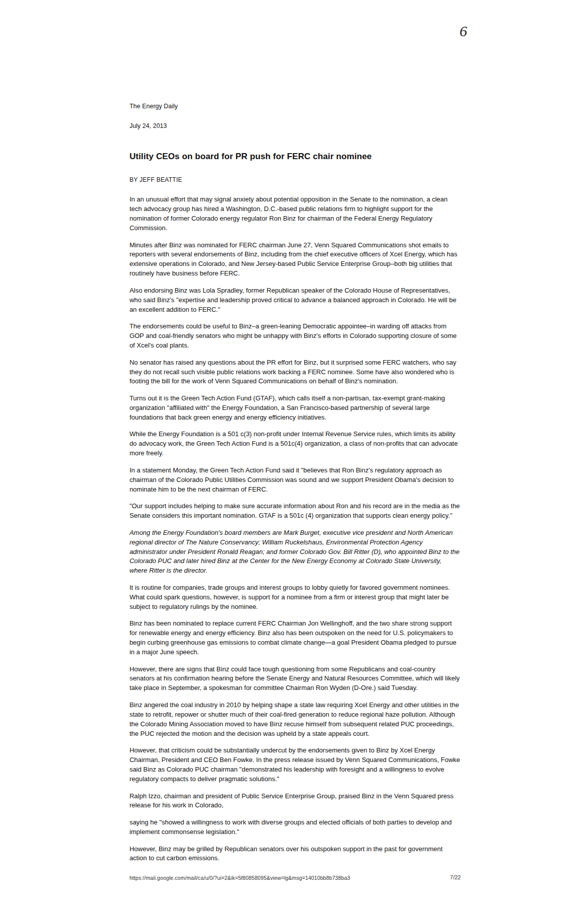6
The Energy Daily
July 24, 2013
Utility CEOs on board for PR push for FERC chair nominee
BY JEFF BEATTIE
In an unusual effort that may signal anxiety about potential opposition in the Senate to the nomination, a clean tech advocacy group has hired a Washington, D.C.-based public relations firm to highlight support for the nomination of former Colorado energy regulator Ron Binz for chairman of the Federal Energy Regulatory Commission.
Minutes after Binz was nominated for FERC chairman June 27, Venn Squared Communications shot emails to reporters with several endorsements of Binz, including from the chief executive officers of Xcel Energy, which has extensive operations in Colorado, and New Jersey-based Public Service Enterprise Group–both big utilities that routinely have business before FERC.
Also endorsing Binz was Lola Spradley, former Republican speaker of the Colorado House of Representatives, who said Binz's "expertise and leadership proved critical to advance a balanced approach in Colorado. He will be an excellent addition to FERC."
The endorsements could be useful to Binz–a green-leaning Democratic appointee–in warding off attacks from GOP and coal-friendly senators who might be unhappy with Binz's efforts in Colorado supporting closure of some of Xcel's coal plants.
No senator has raised any questions about the PR effort for Binz, but it surprised some FERC watchers, who say they do not recall such visible public relations work backing a FERC nominee. Some have also wondered who is footing the bill for the work of Venn Squared Communications on behalf of Binz's nomination.
Turns out it is the Green Tech Action Fund (GTAF), which calls itself a non-partisan, tax-exempt grant-making organization "affiliated with" the Energy Foundation, a San Francisco-based partnership of several large foundations that back green energy and energy efficiency initiatives.
While the Energy Foundation is a 501 c(3) non-profit under Internal Revenue Service rules, which limits its ability do advocacy work, the Green Tech Action Fund is a 501c(4) organization, a class of non-profits that can advocate more freely.
In a statement Monday, the Green Tech Action Fund said it "believes that Ron Binz's regulatory approach as chairman of the Colorado Public Utilities Commission was sound and we support President Obama's decision to nominate him to be the next chairman of FERC.
"Our support includes helping to make sure accurate information about Ron and his record are in the media as the Senate considers this important nomination. GTAF is a 501c (4) organization that supports clean energy policy."
Among the Energy Foundation's board members are Mark Burget, executive vice president and North American regional director of The Nature Conservancy; William Ruckelshaus, Environmental Protection Agency administrator under President Ronald Reagan; and former Colorado Gov. Bill Ritter (D), who appointed Binz to the Colorado PUC and later hired Binz at the Center for the New Energy Economy at Colorado State University, where Ritter is the director.
It is routine for companies, trade groups and interest groups to lobby quietly for favored government nominees. What could spark questions, however, is support for a nominee from a firm or interest group that might later be subject to regulatory rulings by the nominee.
Binz has been nominated to replace current FERC Chairman Jon Wellinghoff, and the two share strong support for renewable energy and energy efficiency. Binz also has been outspoken on the need for U.S. policymakers to begin curbing greenhouse gas emissions to combat climate change—a goal President Obama pledged to pursue in a major June speech.
However, there are signs that Binz could face tough questioning from some Republicans and coal-country senators at his confirmation hearing before the Senate Energy and Natural Resources Committee, which will likely take place in September, a spokesman for committee Chairman Ron Wyden (D-Ore.) said Tuesday.
Binz angered the coal industry in 2010 by helping shape a state law requiring Xcel Energy and other utilities in the state to retrofit, repower or shutter much of their coal-fired generation to reduce regional haze pollution. Although the Colorado Mining Association moved to have Binz recuse himself from subsequent related PUC proceedings, the PUC rejected the motion and the decision was upheld by a state appeals court.
However, that criticism could be substantially undercut by the endorsements given to Binz by Xcel Energy Chairman, President and CEO Ben Fowke. In the press release issued by Venn Squared Communications, Fowke said Binz as Colorado PUC chairman "demonstrated his leadership with foresight and a willingness to evolve regulatory compacts to deliver pragmatic solutions."
Ralph Izzo, chairman and president of Public Service Enterprise Group, praised Binz in the Venn Squared press release for his work in Colorado,
saying he "showed a willingness to work with diverse groups and elected officials of both parties to develop and implement commonsense legislation."
However, Binz may be grilled by Republican senators over his outspoken support in the past for government action to cut carbon emissions.
https://mail.google.com/mail/ca/u/0/?ui=2&ik=5f80858095&view=lg&msg=14010bb8b738ba3 7/22